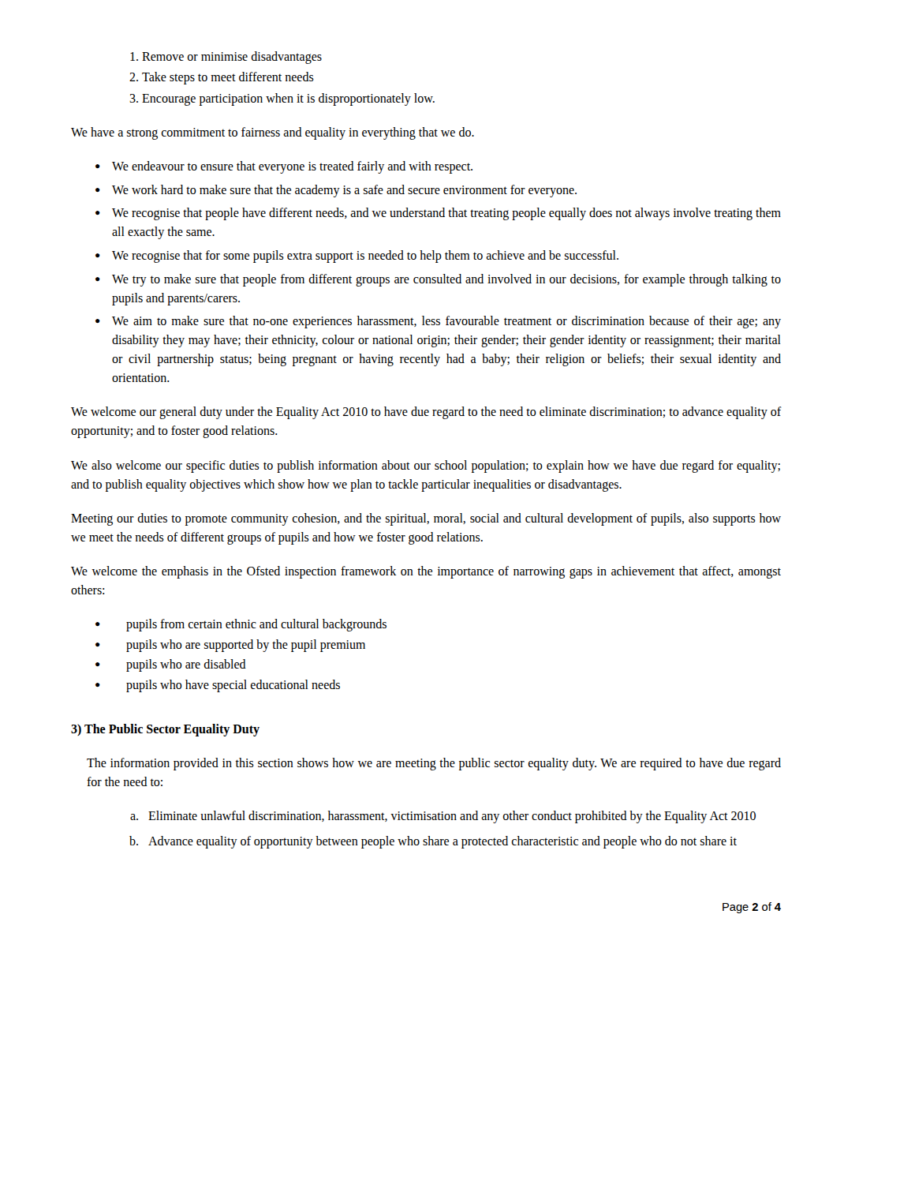Remove or minimise disadvantages
Take steps to meet different needs
Encourage participation when it is disproportionately low.
We have a strong commitment to fairness and equality in everything that we do.
We endeavour to ensure that everyone is treated fairly and with respect.
We work hard to make sure that the academy is a safe and secure environment for everyone.
We recognise that people have different needs, and we understand that treating people equally does not always involve treating them all exactly the same.
We recognise that for some pupils extra support is needed to help them to achieve and be successful.
We try to make sure that people from different groups are consulted and involved in our decisions, for example through talking to pupils and parents/carers.
We aim to make sure that no-one experiences harassment, less favourable treatment or discrimination because of their age; any disability they may have; their ethnicity, colour or national origin; their gender; their gender identity or reassignment; their marital or civil partnership status; being pregnant or having recently had a baby; their religion or beliefs; their sexual identity and orientation.
We welcome our general duty under the Equality Act 2010 to have due regard to the need to eliminate discrimination; to advance equality of opportunity; and to foster good relations.
We also welcome our specific duties to publish information about our school population; to explain how we have due regard for equality; and to publish equality objectives which show how we plan to tackle particular inequalities or disadvantages.
Meeting our duties to promote community cohesion, and the spiritual, moral, social and cultural development of pupils, also supports how we meet the needs of different groups of pupils and how we foster good relations.
We welcome the emphasis in the Ofsted inspection framework on the importance of narrowing gaps in achievement that affect, amongst others:
pupils from certain ethnic and cultural backgrounds
pupils who are supported by the pupil premium
pupils who are disabled
pupils who have special educational needs
3) The Public Sector Equality Duty
The information provided in this section shows how we are meeting the public sector equality duty. We are required to have due regard for the need to:
Eliminate unlawful discrimination, harassment, victimisation and any other conduct prohibited by the Equality Act 2010
Advance equality of opportunity between people who share a protected characteristic and people who do not share it
Page 2 of 4